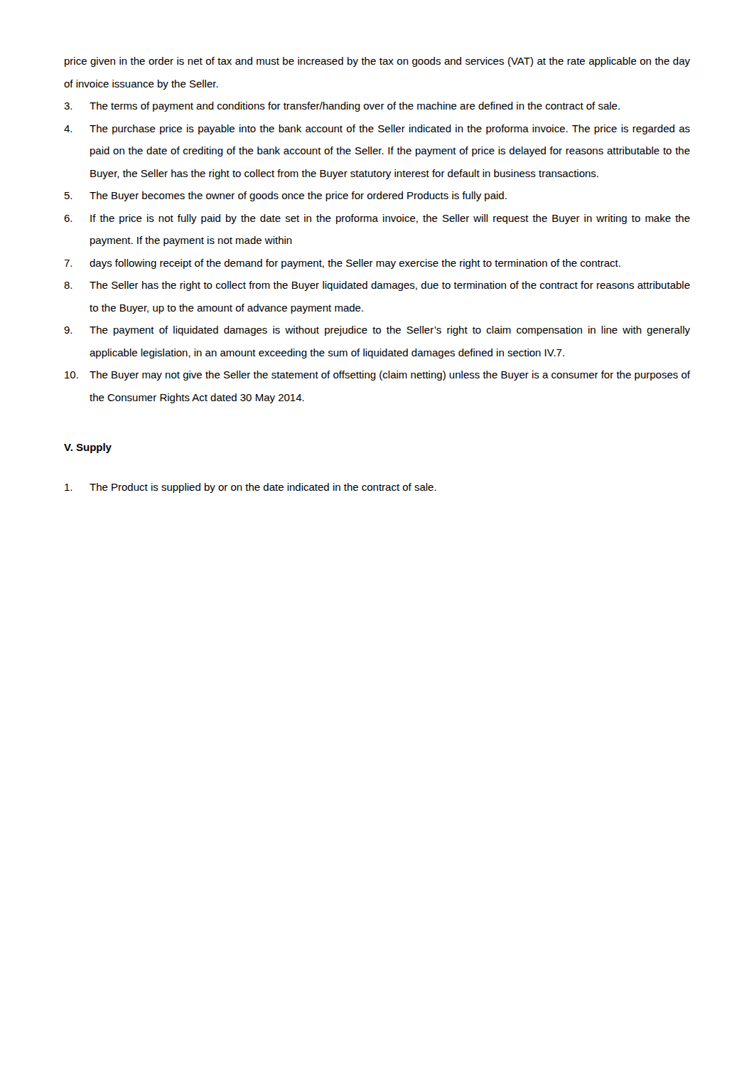price given in the order is net of tax and must be increased by the tax on goods and services (VAT) at the rate applicable on the day of invoice issuance by the Seller.
3. The terms of payment and conditions for transfer/handing over of the machine are defined in the contract of sale.
4. The purchase price is payable into the bank account of the Seller indicated in the proforma invoice. The price is regarded as paid on the date of crediting of the bank account of the Seller. If the payment of price is delayed for reasons attributable to the Buyer, the Seller has the right to collect from the Buyer statutory interest for default in business transactions.
5. The Buyer becomes the owner of goods once the price for ordered Products is fully paid.
6. If the price is not fully paid by the date set in the proforma invoice, the Seller will request the Buyer in writing to make the payment. If the payment is not made within
7. days following receipt of the demand for payment, the Seller may exercise the right to termination of the contract.
8. The Seller has the right to collect from the Buyer liquidated damages, due to termination of the contract for reasons attributable to the Buyer, up to the amount of advance payment made.
9. The payment of liquidated damages is without prejudice to the Seller’s right to claim compensation in line with generally applicable legislation, in an amount exceeding the sum of liquidated damages defined in section IV.7.
10. The Buyer may not give the Seller the statement of offsetting (claim netting) unless the Buyer is a consumer for the purposes of the Consumer Rights Act dated 30 May 2014.
V. Supply
1. The Product is supplied by or on the date indicated in the contract of sale.